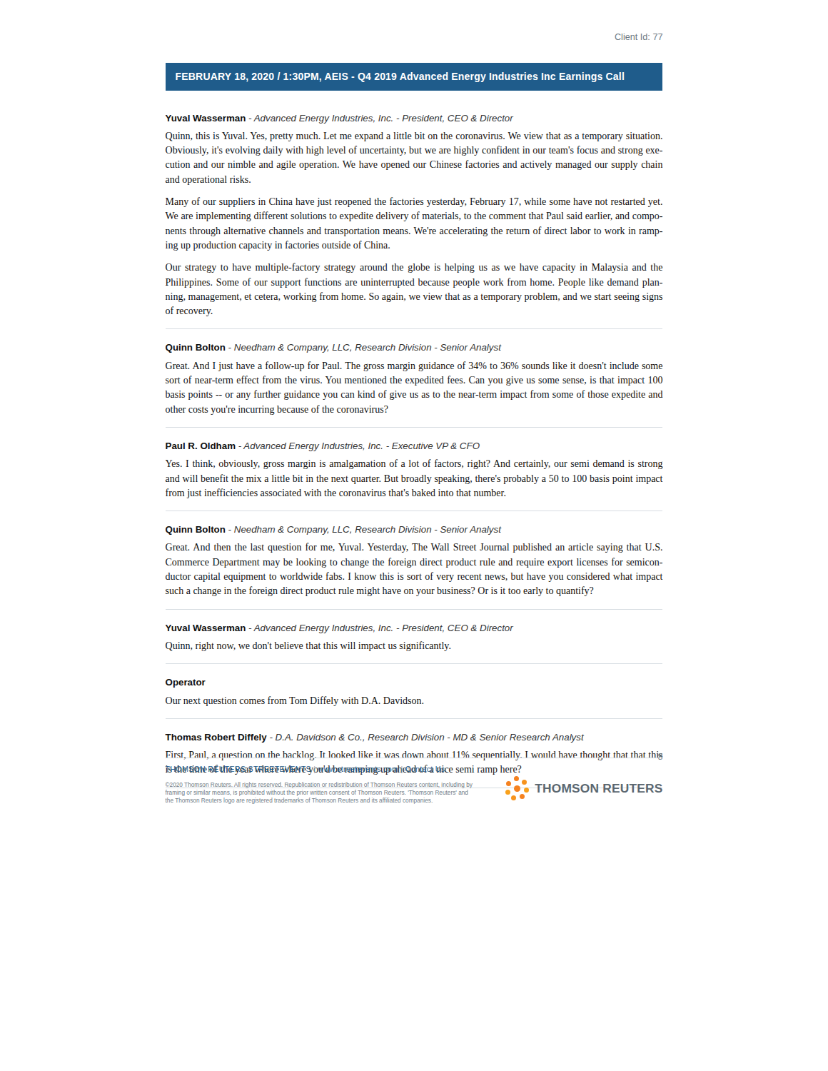Client Id: 77
FEBRUARY 18, 2020 / 1:30PM, AEIS - Q4 2019 Advanced Energy Industries Inc Earnings Call
Yuval Wasserman - Advanced Energy Industries, Inc. - President, CEO & Director
Quinn, this is Yuval. Yes, pretty much. Let me expand a little bit on the coronavirus. We view that as a temporary situation. Obviously, it's evolving daily with high level of uncertainty, but we are highly confident in our team's focus and strong execution and our nimble and agile operation. We have opened our Chinese factories and actively managed our supply chain and operational risks.
Many of our suppliers in China have just reopened the factories yesterday, February 17, while some have not restarted yet. We are implementing different solutions to expedite delivery of materials, to the comment that Paul said earlier, and components through alternative channels and transportation means. We're accelerating the return of direct labor to work in ramping up production capacity in factories outside of China.
Our strategy to have multiple-factory strategy around the globe is helping us as we have capacity in Malaysia and the Philippines. Some of our support functions are uninterrupted because people work from home. People like demand planning, management, et cetera, working from home. So again, we view that as a temporary problem, and we start seeing signs of recovery.
Quinn Bolton - Needham & Company, LLC, Research Division - Senior Analyst
Great. And I just have a follow-up for Paul. The gross margin guidance of 34% to 36% sounds like it doesn't include some sort of near-term effect from the virus. You mentioned the expedited fees. Can you give us some sense, is that impact 100 basis points -- or any further guidance you can kind of give us as to the near-term impact from some of those expedite and other costs you're incurring because of the coronavirus?
Paul R. Oldham - Advanced Energy Industries, Inc. - Executive VP & CFO
Yes. I think, obviously, gross margin is amalgamation of a lot of factors, right? And certainly, our semi demand is strong and will benefit the mix a little bit in the next quarter. But broadly speaking, there's probably a 50 to 100 basis point impact from just inefficiencies associated with the coronavirus that's baked into that number.
Quinn Bolton - Needham & Company, LLC, Research Division - Senior Analyst
Great. And then the last question for me, Yuval. Yesterday, The Wall Street Journal published an article saying that U.S. Commerce Department may be looking to change the foreign direct product rule and require export licenses for semiconductor capital equipment to worldwide fabs. I know this is sort of very recent news, but have you considered what impact such a change in the foreign direct product rule might have on your business? Or is it too early to quantify?
Yuval Wasserman - Advanced Energy Industries, Inc. - President, CEO & Director
Quinn, right now, we don't believe that this will impact us significantly.
Operator
Our next question comes from Tom Diffely with D.A. Davidson.
Thomas Robert Diffely - D.A. Davidson & Co., Research Division - MD & Senior Research Analyst
First, Paul, a question on the backlog. It looked like it was down about 11% sequentially. I would have thought that that this is the time of the year where where you'd be ramping up ahead of a nice semi ramp here?
8
THOMSON REUTERS STREETEVENTS | www.streetevents.com | Contact Us
©2020 Thomson Reuters. All rights reserved. Republication or redistribution of Thomson Reuters content, including by framing or similar means, is prohibited without the prior written consent of Thomson Reuters. 'Thomson Reuters' and the Thomson Reuters logo are registered trademarks of Thomson Reuters and its affiliated companies.
THOMSON REUTERS